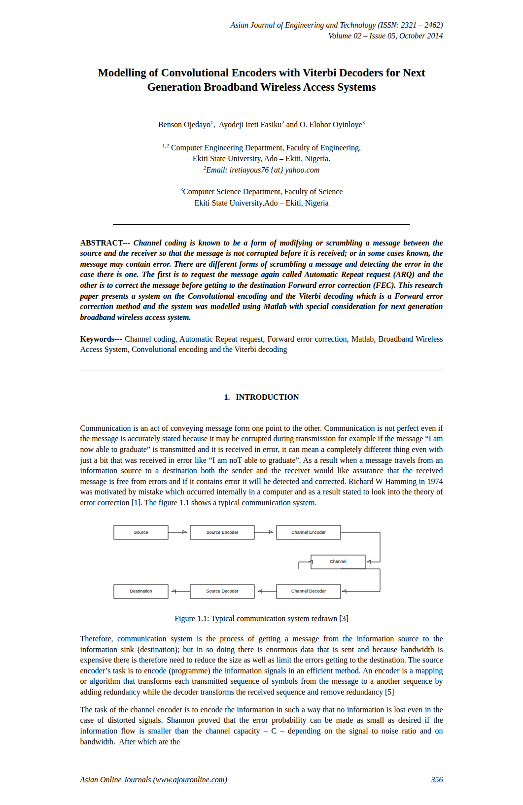Asian Journal of Engineering and Technology (ISSN: 2321 – 2462)
Volume 02 – Issue 05, October 2014
Modelling of Convolutional Encoders with Viterbi Decoders for Next Generation Broadband Wireless Access Systems
Benson Ojedayo1, Ayodeji Ireti Fasiku2 and O. Elohor Oyinloye3
1,2 Computer Engineering Department, Faculty of Engineering,
Ekiti State University, Ado – Ekiti, Nigeria.
2Email: iretiayous76 {at} yahoo.com
3Computer Science Department, Faculty of Science
Ekiti State University,Ado – Ekiti, Nigeria
ABSTRACT--- Channel coding is known to be a form of modifying or scrambling a message between the source and the receiver so that the message is not corrupted before it is received; or in some cases known, the message may contain error. There are different forms of scrambling a message and detecting the error in the case there is one. The first is to request the message again called Automatic Repeat request (ARQ) and the other is to correct the message before getting to the destination Forward error correction (FEC). This research paper presents a system on the Convolutional encoding and the Viterbi decoding which is a Forward error correction method and the system was modelled using Matlab with special consideration for next generation broadband wireless access system.
Keywords--- Channel coding, Automatic Repeat request, Forward error correction, Matlab, Broadband Wireless Access System, Convolutional encoding and the Viterbi decoding
1. INTRODUCTION
Communication is an act of conveying message form one point to the other. Communication is not perfect even if the message is accurately stated because it may be corrupted during transmission for example if the message “I am now able to graduate” is transmitted and it is received in error, it can mean a completely different thing even with just a bit that was received in error like “I am noT able to graduate”. As a result when a message travels from an information source to a destination both the sender and the receiver would like assurance that the received message is free from errors and if it contains error it will be detected and corrected. Richard W Hamming in 1974 was motivated by mistake which occurred internally in a computer and as a result stated to look into the theory of error correction [1]. The figure 1.1 shows a typical communication system.
Source Source Encoder Channel Encoder Channel Destination Source Decoder Channel Decoder
Figure 1.1: Typical communication system redrawn [3]
Therefore, communication system is the process of getting a message from the information source to the information sink (destination); but in so doing there is enormous data that is sent and because bandwidth is expensive there is therefore need to reduce the size as well as limit the errors getting to the destination. The source encoder’s task is to encode (programme) the information signals in an efficient method. An encoder is a mapping or algorithm that transforms each transmitted sequence of symbols from the message to a another sequence by adding redundancy while the decoder transforms the received sequence and remove redundancy [5]
The task of the channel encoder is to encode the information in such a way that no information is lost even in the case of distorted signals. Shannon proved that the error probability can be made as small as desired if the information flow is smaller than the channel capacity – C – depending on the signal to noise ratio and on bandwidth. After which are the
Asian Online Journals (www.ajouronline.com) 356